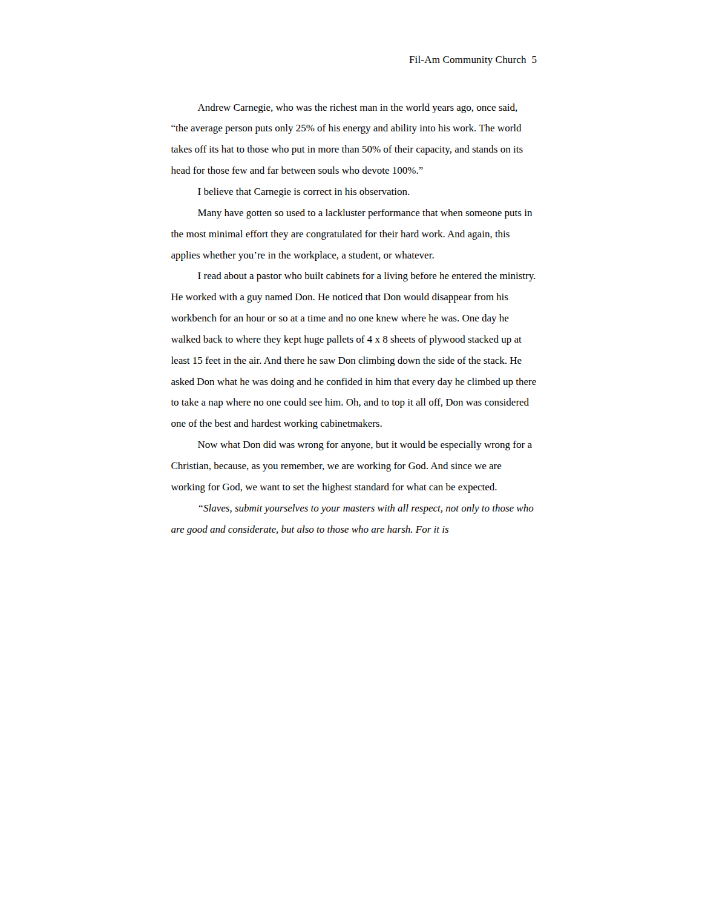Fil-Am Community Church 5
Andrew Carnegie, who was the richest man in the world years ago, once said, “the average person puts only 25% of his energy and ability into his work. The world takes off its hat to those who put in more than 50% of their capacity, and stands on its head for those few and far between souls who devote 100%.”
I believe that Carnegie is correct in his observation.
Many have gotten so used to a lackluster performance that when someone puts in the most minimal effort they are congratulated for their hard work. And again, this applies whether you’re in the workplace, a student, or whatever.
I read about a pastor who built cabinets for a living before he entered the ministry. He worked with a guy named Don. He noticed that Don would disappear from his workbench for an hour or so at a time and no one knew where he was. One day he walked back to where they kept huge pallets of 4 x 8 sheets of plywood stacked up at least 15 feet in the air. And there he saw Don climbing down the side of the stack. He asked Don what he was doing and he confided in him that every day he climbed up there to take a nap where no one could see him. Oh, and to top it all off, Don was considered one of the best and hardest working cabinetmakers.
Now what Don did was wrong for anyone, but it would be especially wrong for a Christian, because, as you remember, we are working for God. And since we are working for God, we want to set the highest standard for what can be expected.
“Slaves, submit yourselves to your masters with all respect, not only to those who are good and considerate, but also to those who are harsh. For it is